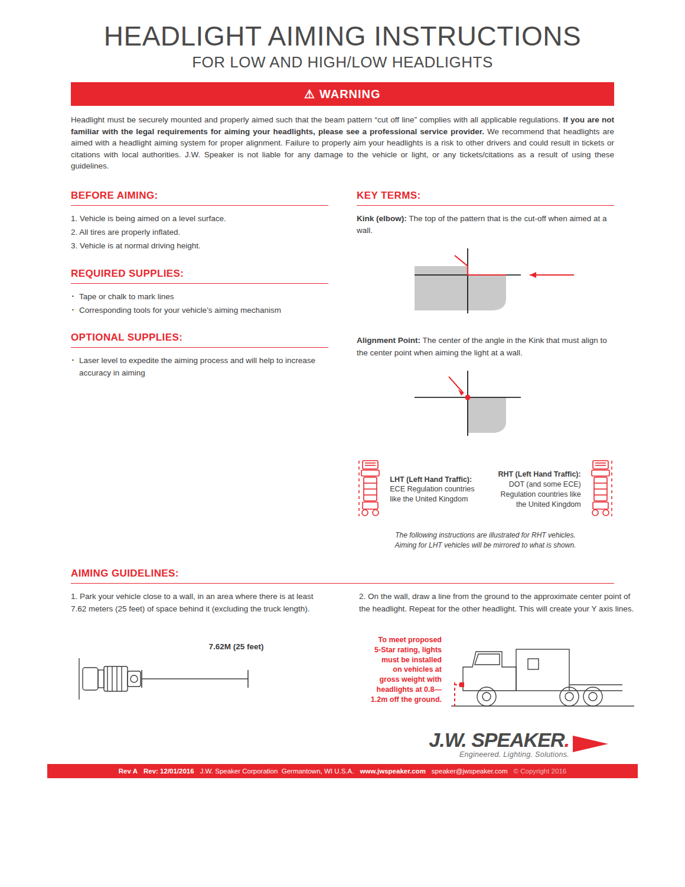HEADLIGHT AIMING INSTRUCTIONS
FOR LOW AND HIGH/LOW HEADLIGHTS
⚠ WARNING
Headlight must be securely mounted and properly aimed such that the beam pattern “cut off line” complies with all applicable regulations. If you are not familiar with the legal requirements for aiming your headlights, please see a professional service provider. We recommend that headlights are aimed with a headlight aiming system for proper alignment. Failure to properly aim your headlights is a risk to other drivers and could result in tickets or citations with local authorities. J.W. Speaker is not liable for any damage to the vehicle or light, or any tickets/citations as a result of using these guidelines.
Before Aiming:
1. Vehicle is being aimed on a level surface.
2. All tires are properly inflated.
3. Vehicle is at normal driving height.
Required Supplies:
Tape or chalk to mark lines
Corresponding tools for your vehicle’s aiming mechanism
Optional Supplies:
Laser level to expedite the aiming process and will help to increase accuracy in aiming
Key Terms:
Kink (elbow): The top of the pattern that is the cut-off when aimed at a wall.
Alignment Point: The center of the angle in the Kink that must align to the center point when aiming the light at a wall.
LHT (Left Hand Traffic):
ECE Regulation countries
like the United Kingdom
RHT (Left Hand Traffic):
DOT (and some ECE)
Regulation countries like
the United Kingdom
The following instructions are illustrated for RHT vehicles.
Aiming for LHT vehicles will be mirrored to what is shown.
Aiming Guidelines:
1. Park your vehicle close to a wall, in an area where there is at least 7.62 meters (25 feet) of space behind it (excluding the truck length).
7.62M (25 feet)
2. On the wall, draw a line from the ground to the approximate center point of the headlight. Repeat for the other headlight. This will create your Y axis lines.
To meet proposed
5-Star rating, lights
must be installed
on vehicles at
gross weight with
headlights at 0.8—
1.2m off the ground.
J.W. SPEAKER.
Engineered. Lighting. Solutions.
Rev A Rev: 12/01/2016 J.W. Speaker Corporation Germantown, WI U.S.A. www.jwspeaker.com speaker@jwspeaker.com © Copyright 2016